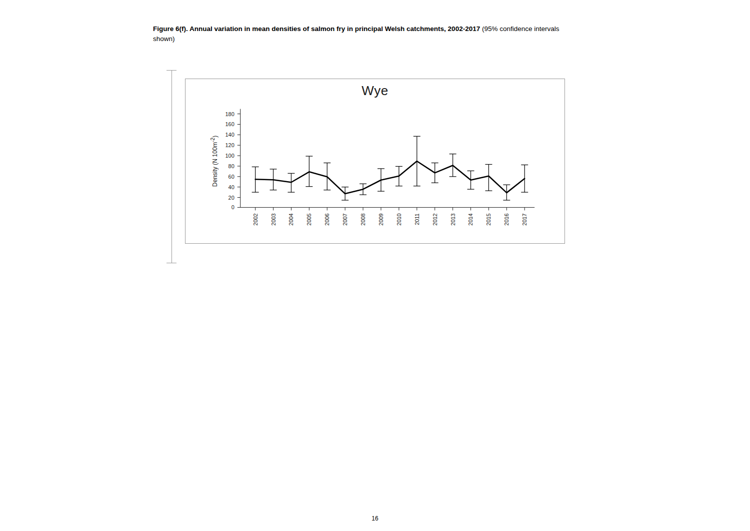Figure 6(f). Annual variation in mean densities of salmon fry in principal Welsh catchments, 2002-2017 (95% confidence intervals shown)
Wye
Density (N 100m-2)
180 160 140 120 100 80 60 40 20 0 2002 2003 2004 2005 2006 2007 2008 2009 2010 2011 2012 2013 2014 2015 2016 2017
16